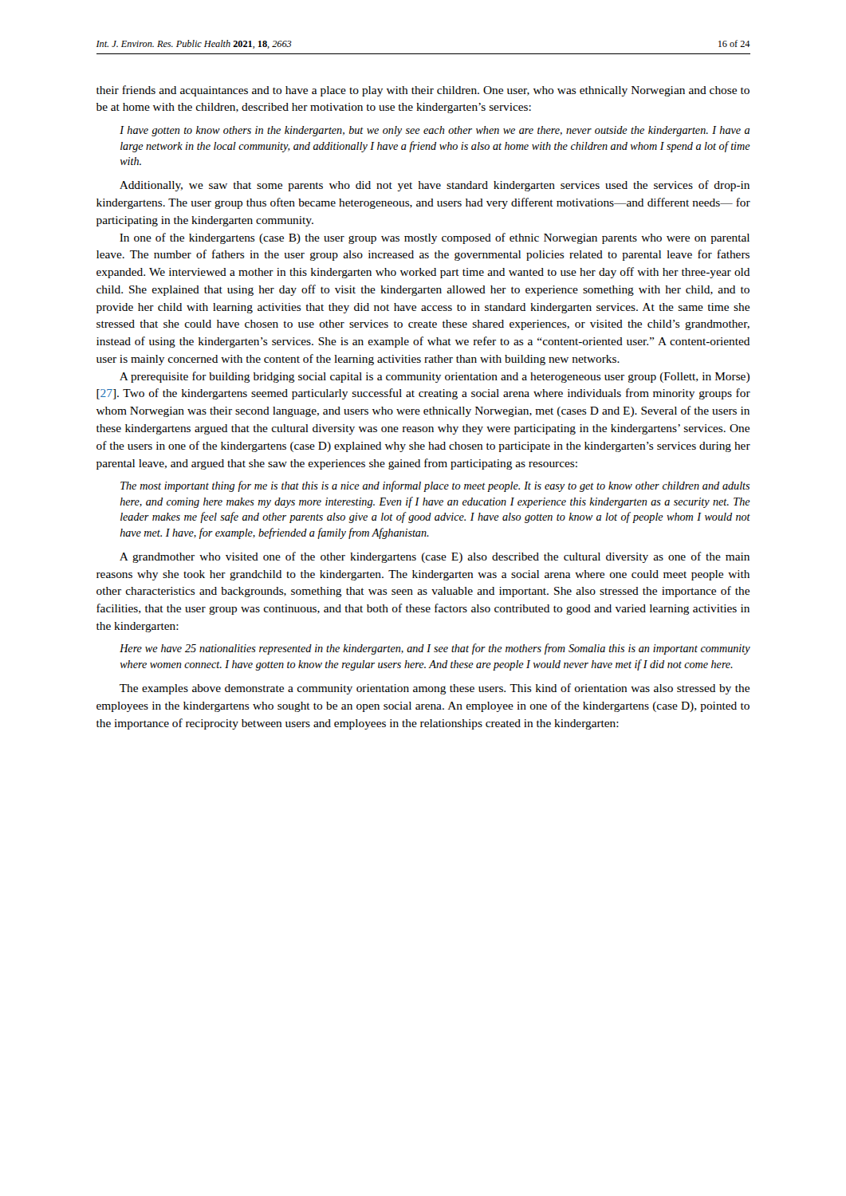Int. J. Environ. Res. Public Health 2021, 18, 2663
16 of 24
their friends and acquaintances and to have a place to play with their children. One user, who was ethnically Norwegian and chose to be at home with the children, described her motivation to use the kindergarten’s services:
I have gotten to know others in the kindergarten, but we only see each other when we are there, never outside the kindergarten. I have a large network in the local community, and additionally I have a friend who is also at home with the children and whom I spend a lot of time with.
Additionally, we saw that some parents who did not yet have standard kindergarten services used the services of drop-in kindergartens. The user group thus often became heterogeneous, and users had very different motivations—and different needs— for participating in the kindergarten community.
In one of the kindergartens (case B) the user group was mostly composed of ethnic Norwegian parents who were on parental leave. The number of fathers in the user group also increased as the governmental policies related to parental leave for fathers expanded. We interviewed a mother in this kindergarten who worked part time and wanted to use her day off with her three-year old child. She explained that using her day off to visit the kindergarten allowed her to experience something with her child, and to provide her child with learning activities that they did not have access to in standard kindergarten services. At the same time she stressed that she could have chosen to use other services to create these shared experiences, or visited the child’s grandmother, instead of using the kindergarten’s services. She is an example of what we refer to as a “content-oriented user.” A content-oriented user is mainly concerned with the content of the learning activities rather than with building new networks.
A prerequisite for building bridging social capital is a community orientation and a heterogeneous user group (Follett, in Morse) [27]. Two of the kindergartens seemed particularly successful at creating a social arena where individuals from minority groups for whom Norwegian was their second language, and users who were ethnically Norwegian, met (cases D and E). Several of the users in these kindergartens argued that the cultural diversity was one reason why they were participating in the kindergartens’ services. One of the users in one of the kindergartens (case D) explained why she had chosen to participate in the kindergarten’s services during her parental leave, and argued that she saw the experiences she gained from participating as resources:
The most important thing for me is that this is a nice and informal place to meet people. It is easy to get to know other children and adults here, and coming here makes my days more interesting. Even if I have an education I experience this kindergarten as a security net. The leader makes me feel safe and other parents also give a lot of good advice. I have also gotten to know a lot of people whom I would not have met. I have, for example, befriended a family from Afghanistan.
A grandmother who visited one of the other kindergartens (case E) also described the cultural diversity as one of the main reasons why she took her grandchild to the kindergarten. The kindergarten was a social arena where one could meet people with other characteristics and backgrounds, something that was seen as valuable and important. She also stressed the importance of the facilities, that the user group was continuous, and that both of these factors also contributed to good and varied learning activities in the kindergarten:
Here we have 25 nationalities represented in the kindergarten, and I see that for the mothers from Somalia this is an important community where women connect. I have gotten to know the regular users here. And these are people I would never have met if I did not come here.
The examples above demonstrate a community orientation among these users. This kind of orientation was also stressed by the employees in the kindergartens who sought to be an open social arena. An employee in one of the kindergartens (case D), pointed to the importance of reciprocity between users and employees in the relationships created in the kindergarten: